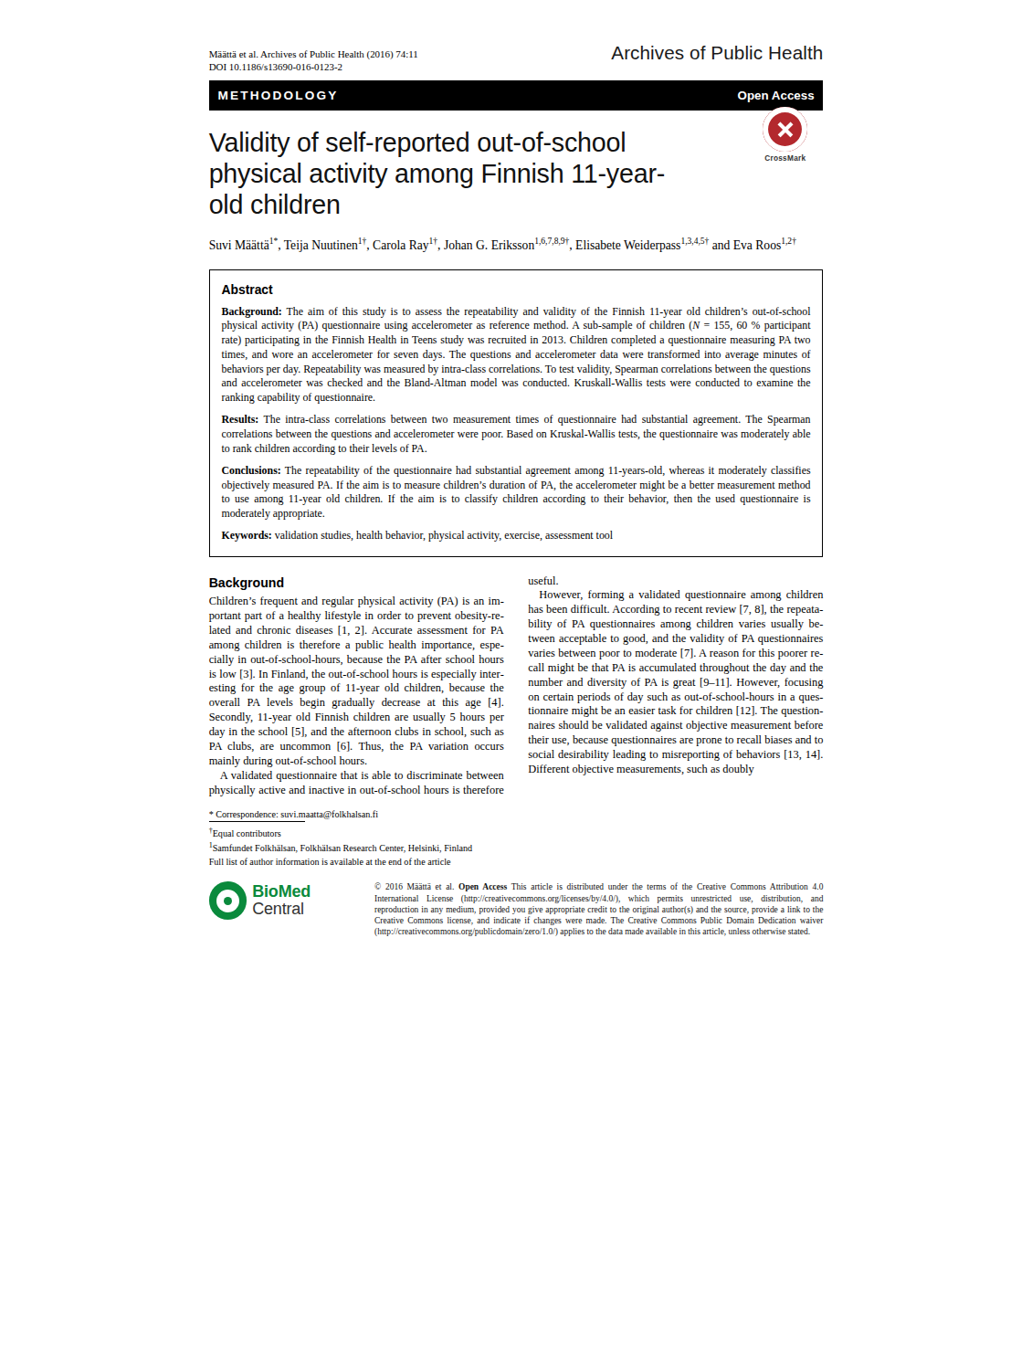Määttä et al. Archives of Public Health (2016) 74:11
DOI 10.1186/s13690-016-0123-2
Archives of Public Health
Methodology
Open Access
CrossMark
Validity of self-reported out-of-school physical activity among Finnish 11-year-old children
Suvi Määttä1*, Teija Nuutinen1†, Carola Ray1†, Johan G. Eriksson1,6,7,8,9†, Elisabete Weiderpass1,3,4,5† and Eva Roos1,2†
Abstract
Background: The aim of this study is to assess the repeatability and validity of the Finnish 11-year old children’s out-of-school physical activity (PA) questionnaire using accelerometer as reference method. A sub-sample of children (N = 155, 60 % participant rate) participating in the Finnish Health in Teens study was recruited in 2013. Children completed a questionnaire measuring PA two times, and wore an accelerometer for seven days. The questions and accelerometer data were transformed into average minutes of behaviors per day. Repeatability was measured by intra-class correlations. To test validity, Spearman correlations between the questions and accelerometer was checked and the Bland-Altman model was conducted. Kruskall-Wallis tests were conducted to examine the ranking capability of questionnaire.
Results: The intra-class correlations between two measurement times of questionnaire had substantial agreement. The Spearman correlations between the questions and accelerometer were poor. Based on Kruskal-Wallis tests, the questionnaire was moderately able to rank children according to their levels of PA.
Conclusions: The repeatability of the questionnaire had substantial agreement among 11-years-old, whereas it moderately classifies objectively measured PA. If the aim is to measure children’s duration of PA, the accelerometer might be a better measurement method to use among 11-year old children. If the aim is to classify children according to their behavior, then the used questionnaire is moderately appropriate.
Keywords: validation studies, health behavior, physical activity, exercise, assessment tool
Background
Children’s frequent and regular physical activity (PA) is an important part of a healthy lifestyle in order to prevent obesity-related and chronic diseases [1, 2]. Accurate assessment for PA among children is therefore a public health importance, especially in out-of-school-hours, because the PA after school hours is low [3]. In Finland, the out-of-school hours is especially interesting for the age group of 11-year old children, because the overall PA levels begin gradually decrease at this age [4]. Secondly, 11-year old Finnish children are usually 5 hours per day in the school [5], and the afternoon clubs in school, such as PA clubs, are uncommon [6]. Thus, the PA variation occurs mainly during out-of-school hours.
A validated questionnaire that is able to discriminate between physically active and inactive in out-of-school hours is therefore useful.
However, forming a validated questionnaire among children has been difficult. According to recent review [7, 8], the repeatability of PA questionnaires among children varies usually between acceptable to good, and the validity of PA questionnaires varies between poor to moderate [7]. A reason for this poorer recall might be that PA is accumulated throughout the day and the number and diversity of PA is great [9–11]. However, focusing on certain periods of day such as out-of-school-hours in a questionnaire might be an easier task for children [12]. The questionnaires should be validated against objective measurement before their use, because questionnaires are prone to recall biases and to social desirability leading to misreporting of behaviors [13, 14]. Different objective measurements, such as doubly
* Correspondence: suvi.maatta@folkhalsan.fi
†Equal contributors
1Samfundet Folkhälsan, Folkhälsan Research Center, Helsinki, Finland
Full list of author information is available at the end of the article
BioMed Central
© 2016 Määttä et al. Open Access This article is distributed under the terms of the Creative Commons Attribution 4.0 International License (http://creativecommons.org/licenses/by/4.0/), which permits unrestricted use, distribution, and reproduction in any medium, provided you give appropriate credit to the original author(s) and the source, provide a link to the Creative Commons license, and indicate if changes were made. The Creative Commons Public Domain Dedication waiver (http://creativecommons.org/publicdomain/zero/1.0/) applies to the data made available in this article, unless otherwise stated.